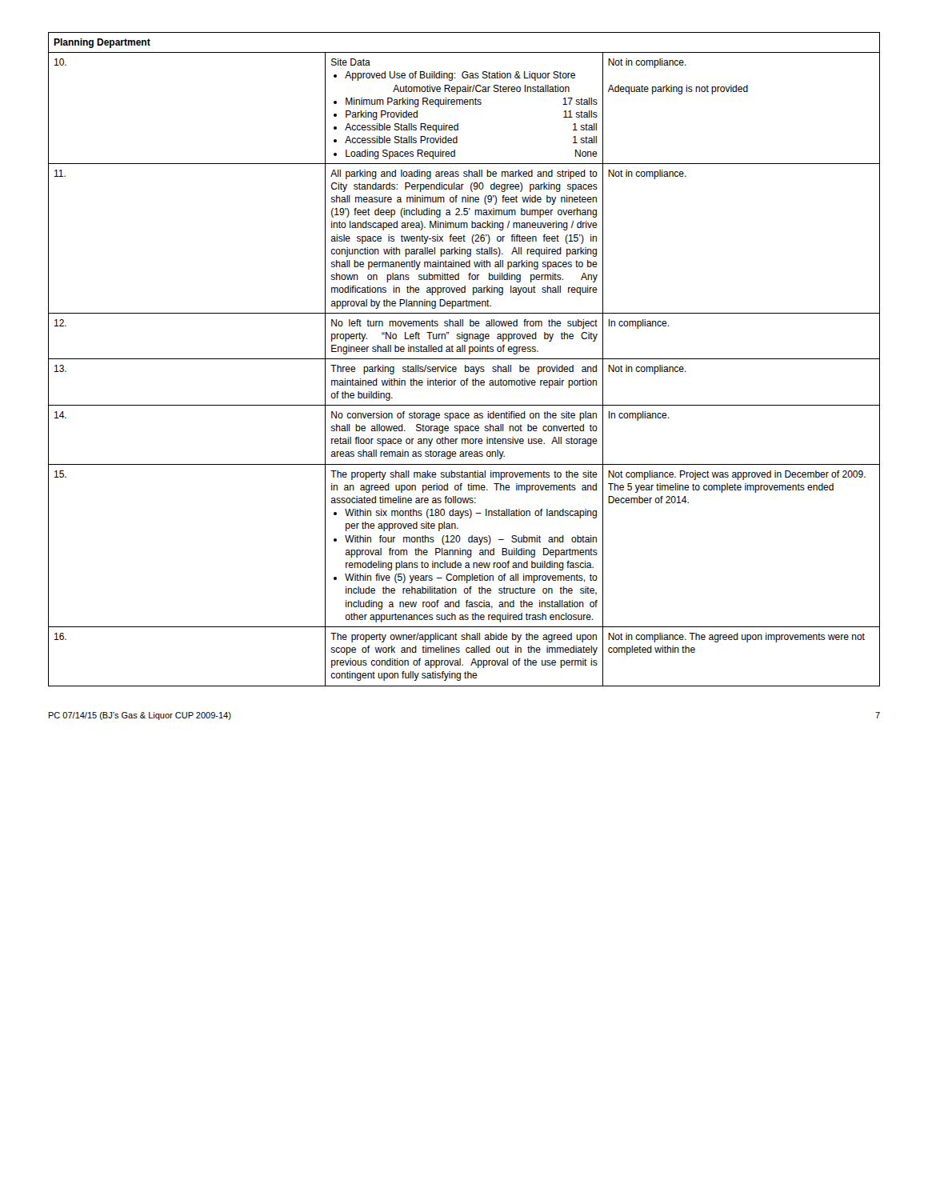| Planning Department |
| 10. | Site Data Approved Use of Building: Gas Station & Liquor Store Automotive Repair/Car Stereo Installation Minimum Parking Requirements 17 stalls Parking Provided 11 stalls Accessible Stalls Required 1 stall Accessible Stalls Provided 1 stall Loading Spaces Required None | Not in compliance. Adequate parking is not provided |
| 11. | All parking and loading areas shall be marked and striped to City standards: Perpendicular (90 degree) parking spaces shall measure a minimum of nine (9') feet wide by nineteen (19') feet deep (including a 2.5' maximum bumper overhang into landscaped area). Minimum backing / maneuvering / drive aisle space is twenty-six feet (26’) or fifteen feet (15’) in conjunction with parallel parking stalls). All required parking shall be permanently maintained with all parking spaces to be shown on plans submitted for building permits. Any modifications in the approved parking layout shall require approval by the Planning Department. | Not in compliance. |
| 12. | No left turn movements shall be allowed from the subject property. “No Left Turn” signage approved by the City Engineer shall be installed at all points of egress. | In compliance. |
| 13. | Three parking stalls/service bays shall be provided and maintained within the interior of the automotive repair portion of the building. | Not in compliance. |
| 14. | No conversion of storage space as identified on the site plan shall be allowed. Storage space shall not be converted to retail floor space or any other more intensive use. All storage areas shall remain as storage areas only. | In compliance. |
| 15. | The property shall make substantial improvements to the site in an agreed upon period of time. The improvements and associated timeline are as follows: Within six months (180 days) – Installation of landscaping per the approved site plan. Within four months (120 days) – Submit and obtain approval from the Planning and Building Departments remodeling plans to include a new roof and building fascia. Within five (5) years – Completion of all improvements, to include the rehabilitation of the structure on the site, including a new roof and fascia, and the installation of other appurtenances such as the required trash enclosure. | Not compliance. Project was approved in December of 2009. The 5 year timeline to complete improvements ended December of 2014. |
| 16. | The property owner/applicant shall abide by the agreed upon scope of work and timelines called out in the immediately previous condition of approval. Approval of the use permit is contingent upon fully satisfying the | Not in compliance. The agreed upon improvements were not completed within the |
PC 07/14/15 (BJ’s Gas & Liquor CUP 2009-14) 7